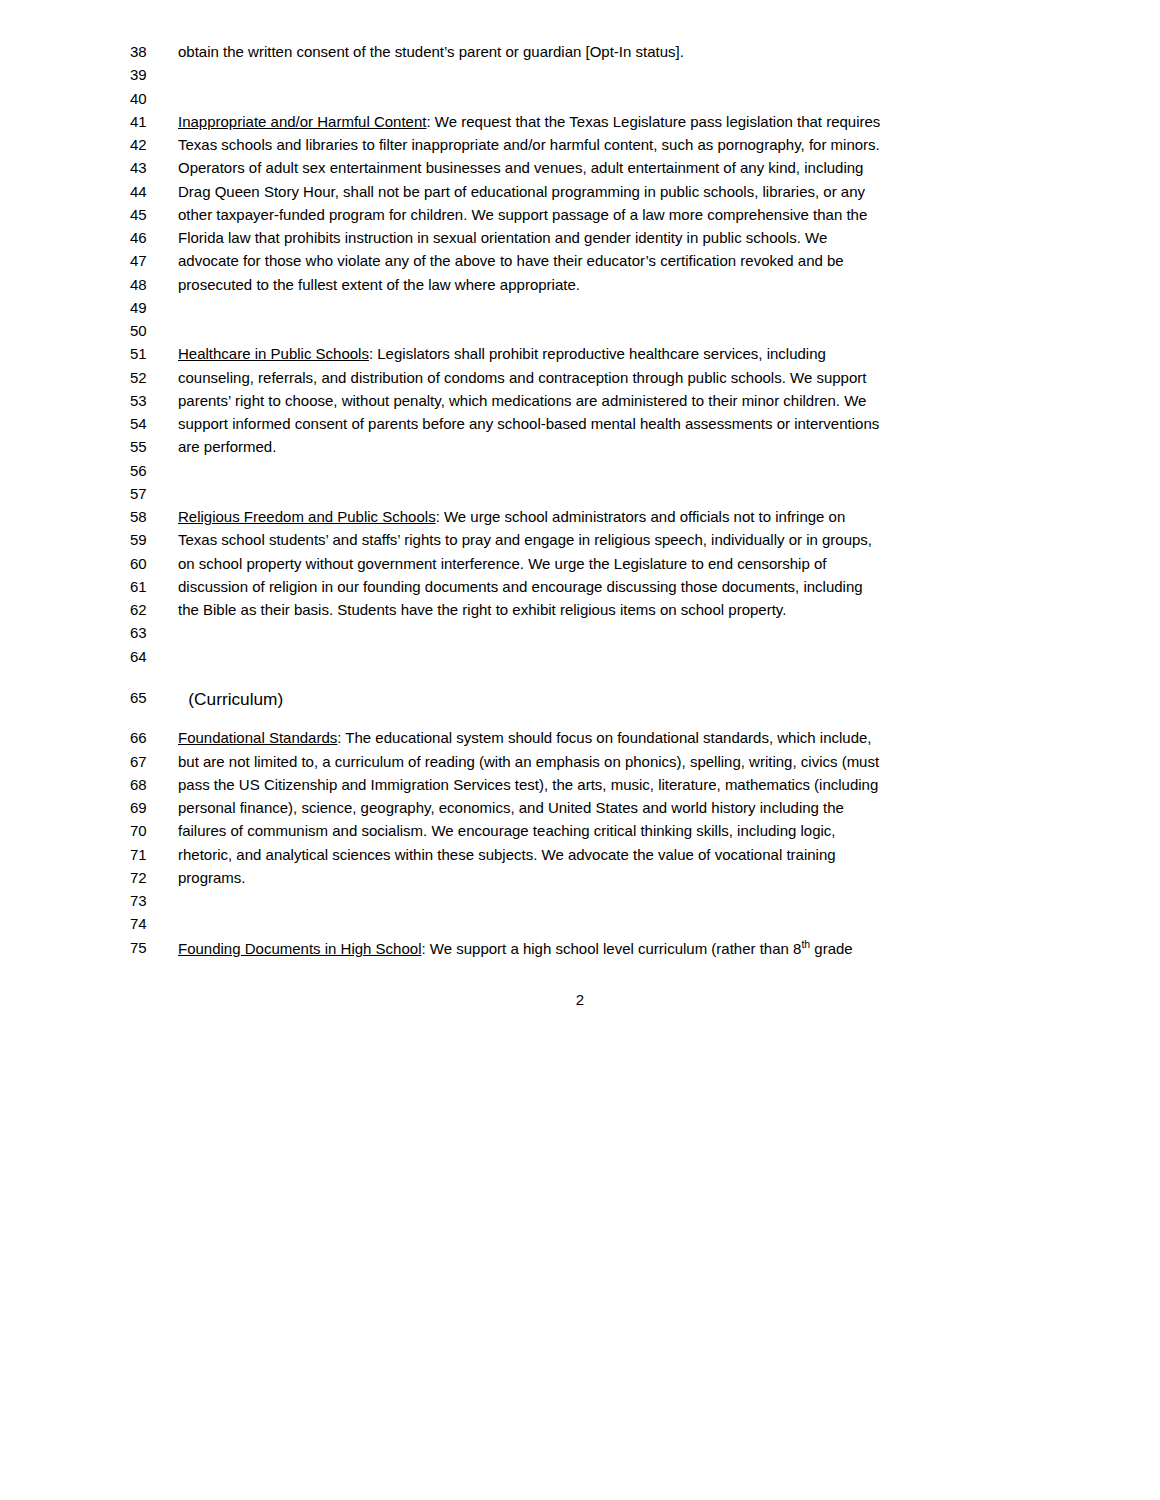38 obtain the written consent of the student’s parent or guardian [Opt-In status].
39
40
41 Inappropriate and/or Harmful Content: We request that the Texas Legislature pass legislation that requires
42 Texas schools and libraries to filter inappropriate and/or harmful content, such as pornography, for minors.
43 Operators of adult sex entertainment businesses and venues, adult entertainment of any kind, including
44 Drag Queen Story Hour, shall not be part of educational programming in public schools, libraries, or any
45 other taxpayer-funded program for children. We support passage of a law more comprehensive than the
46 Florida law that prohibits instruction in sexual orientation and gender identity in public schools. We
47 advocate for those who violate any of the above to have their educator’s certification revoked and be
48 prosecuted to the fullest extent of the law where appropriate.
49
50
51 Healthcare in Public Schools: Legislators shall prohibit reproductive healthcare services, including
52 counseling, referrals, and distribution of condoms and contraception through public schools. We support
53 parents’ right to choose, without penalty, which medications are administered to their minor children. We
54 support informed consent of parents before any school-based mental health assessments or interventions
55 are performed.
56
57
58 Religious Freedom and Public Schools: We urge school administrators and officials not to infringe on
59 Texas school students’ and staffs’ rights to pray and engage in religious speech, individually or in groups,
60 on school property without government interference. We urge the Legislature to end censorship of
61 discussion of religion in our founding documents and encourage discussing those documents, including
62 the Bible as their basis. Students have the right to exhibit religious items on school property.
63
64
65 (Curriculum)
66 Foundational Standards: The educational system should focus on foundational standards, which include,
67 but are not limited to, a curriculum of reading (with an emphasis on phonics), spelling, writing, civics (must
68 pass the US Citizenship and Immigration Services test), the arts, music, literature, mathematics (including
69 personal finance), science, geography, economics, and United States and world history including the
70 failures of communism and socialism. We encourage teaching critical thinking skills, including logic,
71 rhetoric, and analytical sciences within these subjects. We advocate the value of vocational training
72 programs.
73
74
75 Founding Documents in High School: We support a high school level curriculum (rather than 8th grade
2